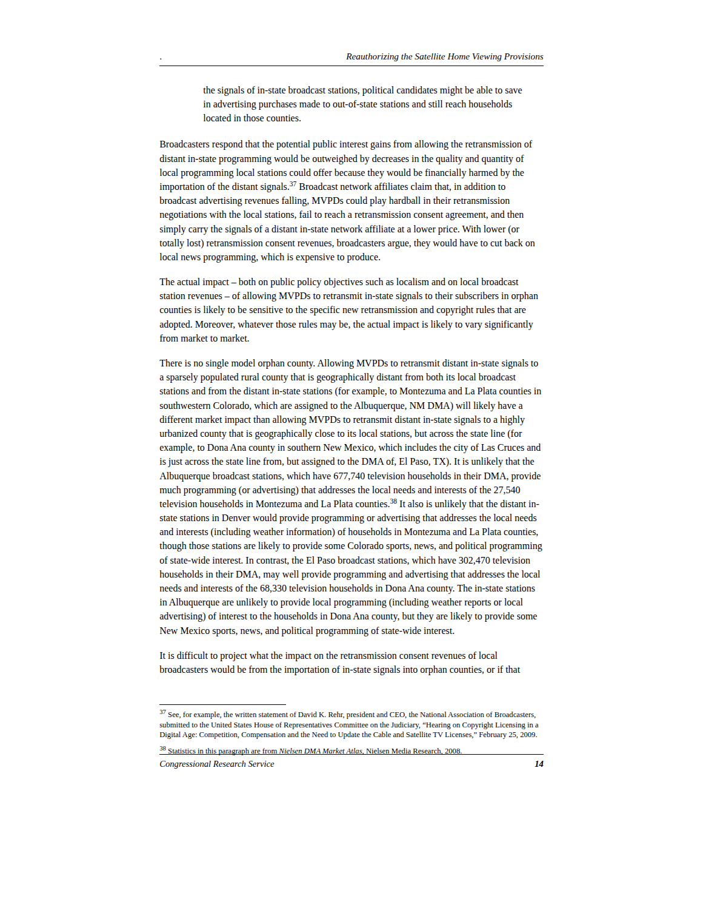. Reauthorizing the Satellite Home Viewing Provisions
the signals of in-state broadcast stations, political candidates might be able to save in advertising purchases made to out-of-state stations and still reach households located in those counties.
Broadcasters respond that the potential public interest gains from allowing the retransmission of distant in-state programming would be outweighed by decreases in the quality and quantity of local programming local stations could offer because they would be financially harmed by the importation of the distant signals.37 Broadcast network affiliates claim that, in addition to broadcast advertising revenues falling, MVPDs could play hardball in their retransmission negotiations with the local stations, fail to reach a retransmission consent agreement, and then simply carry the signals of a distant in-state network affiliate at a lower price. With lower (or totally lost) retransmission consent revenues, broadcasters argue, they would have to cut back on local news programming, which is expensive to produce.
The actual impact – both on public policy objectives such as localism and on local broadcast station revenues – of allowing MVPDs to retransmit in-state signals to their subscribers in orphan counties is likely to be sensitive to the specific new retransmission and copyright rules that are adopted. Moreover, whatever those rules may be, the actual impact is likely to vary significantly from market to market.
There is no single model orphan county. Allowing MVPDs to retransmit distant in-state signals to a sparsely populated rural county that is geographically distant from both its local broadcast stations and from the distant in-state stations (for example, to Montezuma and La Plata counties in southwestern Colorado, which are assigned to the Albuquerque, NM DMA) will likely have a different market impact than allowing MVPDs to retransmit distant in-state signals to a highly urbanized county that is geographically close to its local stations, but across the state line (for example, to Dona Ana county in southern New Mexico, which includes the city of Las Cruces and is just across the state line from, but assigned to the DMA of, El Paso, TX). It is unlikely that the Albuquerque broadcast stations, which have 677,740 television households in their DMA, provide much programming (or advertising) that addresses the local needs and interests of the 27,540 television households in Montezuma and La Plata counties.38 It also is unlikely that the distant in-state stations in Denver would provide programming or advertising that addresses the local needs and interests (including weather information) of households in Montezuma and La Plata counties, though those stations are likely to provide some Colorado sports, news, and political programming of state-wide interest. In contrast, the El Paso broadcast stations, which have 302,470 television households in their DMA, may well provide programming and advertising that addresses the local needs and interests of the 68,330 television households in Dona Ana county. The in-state stations in Albuquerque are unlikely to provide local programming (including weather reports or local advertising) of interest to the households in Dona Ana county, but they are likely to provide some New Mexico sports, news, and political programming of state-wide interest.
It is difficult to project what the impact on the retransmission consent revenues of local broadcasters would be from the importation of in-state signals into orphan counties, or if that
37 See, for example, the written statement of David K. Rehr, president and CEO, the National Association of Broadcasters, submitted to the United States House of Representatives Committee on the Judiciary, “Hearing on Copyright Licensing in a Digital Age: Competition, Compensation and the Need to Update the Cable and Satellite TV Licenses,” February 25, 2009.
38 Statistics in this paragraph are from Nielsen DMA Market Atlas, Nielsen Media Research, 2008.
Congressional Research Service 14